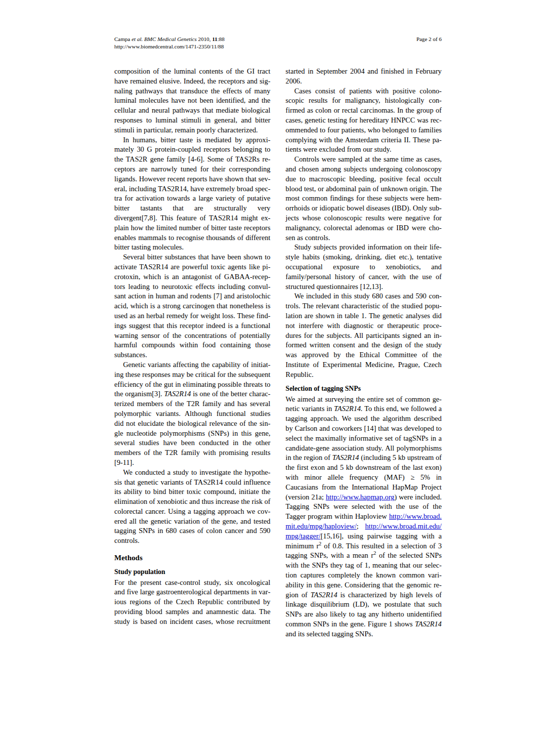Campa et al. BMC Medical Genetics 2010, 11:88
http://www.biomedcentral.com/1471-2350/11/88
Page 2 of 6
composition of the luminal contents of the GI tract have remained elusive. Indeed, the receptors and signaling pathways that transduce the effects of many luminal molecules have not been identified, and the cellular and neural pathways that mediate biological responses to luminal stimuli in general, and bitter stimuli in particular, remain poorly characterized.
In humans, bitter taste is mediated by approximately 30 G protein-coupled receptors belonging to the TAS2R gene family [4-6]. Some of TAS2Rs receptors are narrowly tuned for their corresponding ligands. However recent reports have shown that several, including TAS2R14, have extremely broad spectra for activation towards a large variety of putative bitter tastants that are structurally very divergent[7,8]. This feature of TAS2R14 might explain how the limited number of bitter taste receptors enables mammals to recognise thousands of different bitter tasting molecules.
Several bitter substances that have been shown to activate TAS2R14 are powerful toxic agents like picrotoxin, which is an antagonist of GABAA-receptors leading to neurotoxic effects including convulsant action in human and rodents [7] and aristolochic acid, which is a strong carcinogen that nonetheless is used as an herbal remedy for weight loss. These findings suggest that this receptor indeed is a functional warning sensor of the concentrations of potentially harmful compounds within food containing those substances.
Genetic variants affecting the capability of initiating these responses may be critical for the subsequent efficiency of the gut in eliminating possible threats to the organism[3]. TAS2R14 is one of the better characterized members of the T2R family and has several polymorphic variants. Although functional studies did not elucidate the biological relevance of the single nucleotide polymorphisms (SNPs) in this gene, several studies have been conducted in the other members of the T2R family with promising results [9-11].
We conducted a study to investigate the hypothesis that genetic variants of TAS2R14 could influence its ability to bind bitter toxic compound, initiate the elimination of xenobiotic and thus increase the risk of colorectal cancer. Using a tagging approach we covered all the genetic variation of the gene, and tested tagging SNPs in 680 cases of colon cancer and 590 controls.
Methods
Study population
For the present case-control study, six oncological and five large gastroenterological departments in various regions of the Czech Republic contributed by providing blood samples and anamnestic data. The study is based on incident cases, whose recruitment started in September 2004 and finished in February 2006.
Cases consist of patients with positive colonoscopic results for malignancy, histologically confirmed as colon or rectal carcinomas. In the group of cases, genetic testing for hereditary HNPCC was recommended to four patients, who belonged to families complying with the Amsterdam criteria II. These patients were excluded from our study.
Controls were sampled at the same time as cases, and chosen among subjects undergoing colonoscopy due to macroscopic bleeding, positive fecal occult blood test, or abdominal pain of unknown origin. The most common findings for these subjects were hemorrhoids or idiopatic bowel diseases (IBD). Only subjects whose colonoscopic results were negative for malignancy, colorectal adenomas or IBD were chosen as controls.
Study subjects provided information on their lifestyle habits (smoking, drinking, diet etc.), tentative occupational exposure to xenobiotics, and family/personal history of cancer, with the use of structured questionnaires [12,13].
We included in this study 680 cases and 590 controls. The relevant characteristic of the studied population are shown in table 1. The genetic analyses did not interfere with diagnostic or therapeutic procedures for the subjects. All participants signed an informed written consent and the design of the study was approved by the Ethical Committee of the Institute of Experimental Medicine, Prague, Czech Republic.
Selection of tagging SNPs
We aimed at surveying the entire set of common genetic variants in TAS2R14. To this end, we followed a tagging approach. We used the algorithm described by Carlson and coworkers [14] that was developed to select the maximally informative set of tagSNPs in a candidate-gene association study. All polymorphisms in the region of TAS2R14 (including 5 kb upstream of the first exon and 5 kb downstream of the last exon) with minor allele frequency (MAF) ≥ 5% in Caucasians from the International HapMap Project (version 21a; http://www.hapmap.org) were included. Tagging SNPs were selected with the use of the Tagger program within Haploview http://www.broad.mit.edu/mpg/haploview/; http://www.broad.mit.edu/mpg/tagger/[15,16], using pairwise tagging with a minimum r2 of 0.8. This resulted in a selection of 3 tagging SNPs, with a mean r2 of the selected SNPs with the SNPs they tag of 1, meaning that our selection captures completely the known common variability in this gene. Considering that the genomic region of TAS2R14 is characterized by high levels of linkage disquilibrium (LD), we postulate that such SNPs are also likely to tag any hitherto unidentified common SNPs in the gene. Figure 1 shows TAS2R14 and its selected tagging SNPs.